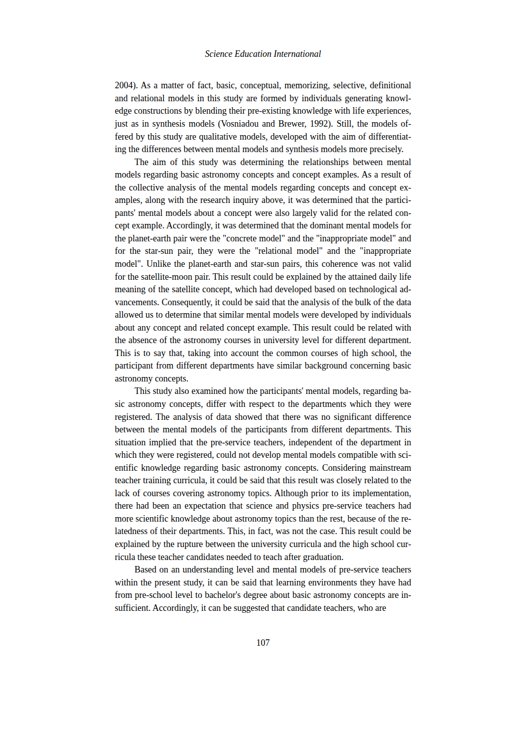Science Education International
2004). As a matter of fact, basic, conceptual, memorizing, selective, definitional and relational models in this study are formed by individuals generating knowledge constructions by blending their pre-existing knowledge with life experiences, just as in synthesis models (Vosniadou and Brewer, 1992). Still, the models offered by this study are qualitative models, developed with the aim of differentiating the differences between mental models and synthesis models more precisely.
The aim of this study was determining the relationships between mental models regarding basic astronomy concepts and concept examples. As a result of the collective analysis of the mental models regarding concepts and concept examples, along with the research inquiry above, it was determined that the participants' mental models about a concept were also largely valid for the related concept example. Accordingly, it was determined that the dominant mental models for the planet-earth pair were the "concrete model" and the "inappropriate model" and for the star-sun pair, they were the "relational model" and the "inappropriate model". Unlike the planet-earth and star-sun pairs, this coherence was not valid for the satellite-moon pair. This result could be explained by the attained daily life meaning of the satellite concept, which had developed based on technological advancements. Consequently, it could be said that the analysis of the bulk of the data allowed us to determine that similar mental models were developed by individuals about any concept and related concept example. This result could be related with the absence of the astronomy courses in university level for different department. This is to say that, taking into account the common courses of high school, the participant from different departments have similar background concerning basic astronomy concepts.
This study also examined how the participants' mental models, regarding basic astronomy concepts, differ with respect to the departments which they were registered. The analysis of data showed that there was no significant difference between the mental models of the participants from different departments. This situation implied that the pre-service teachers, independent of the department in which they were registered, could not develop mental models compatible with scientific knowledge regarding basic astronomy concepts. Considering mainstream teacher training curricula, it could be said that this result was closely related to the lack of courses covering astronomy topics. Although prior to its implementation, there had been an expectation that science and physics pre-service teachers had more scientific knowledge about astronomy topics than the rest, because of the relatedness of their departments. This, in fact, was not the case. This result could be explained by the rupture between the university curricula and the high school curricula these teacher candidates needed to teach after graduation.
Based on an understanding level and mental models of pre-service teachers within the present study, it can be said that learning environments they have had from pre-school level to bachelor's degree about basic astronomy concepts are insufficient. Accordingly, it can be suggested that candidate teachers, who are
107